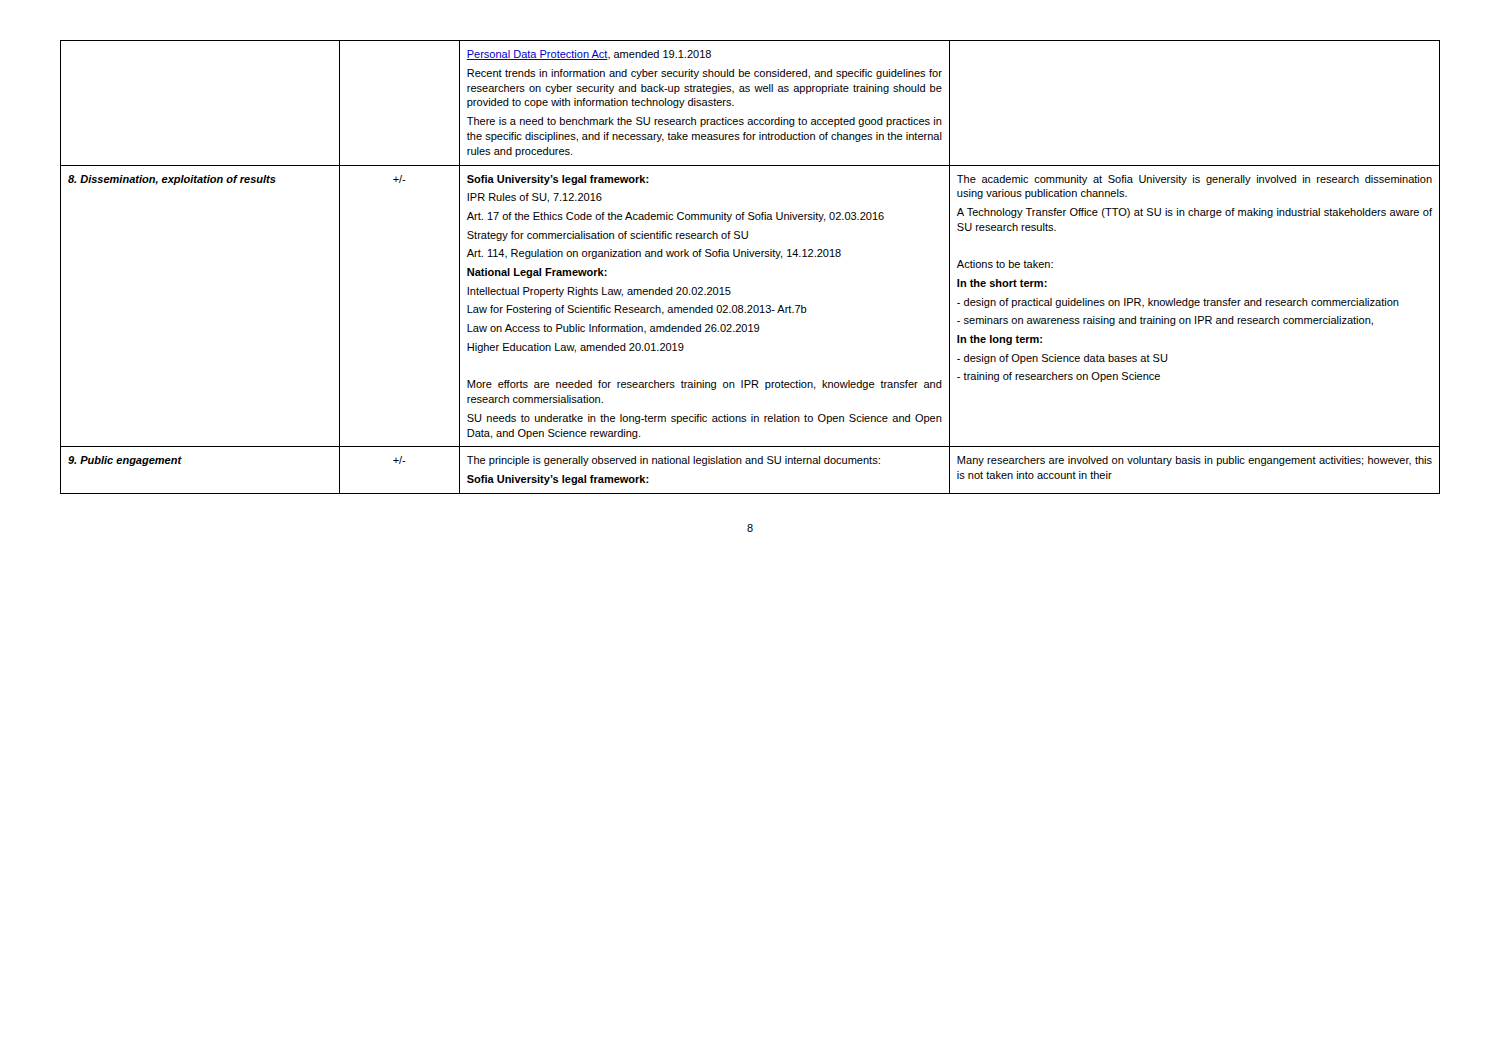| | | Personal Data Protection Act , amended 19.1.2018 Recent trends in information and cyber security should be considered, and specific guidelines for researchers on cyber security and back-up strategies, as well as appropriate training should be provided to cope with information technology disasters. There is a need to benchmark the SU research practices according to accepted good practices in the specific disciplines, and if necessary, take measures for introduction of changes in the internal rules and procedures. | |
| 8. Dissemination, exploitation of results | +/- | Sofia University’s legal framework: IPR Rules of SU, 7.12.2016 Art. 17 of the Ethics Code of the Academic Community of Sofia University, 02.03.2016 Strategy for commercialisation of scientific research of SU Art. 114, Regulation on organization and work of Sofia University, 14.12.2018 National Legal Framework: Intellectual Property Rights Law, amended 20.02.2015 Law for Fostering of Scientific Research, amended 02.08.2013- Art.7b Law on Access to Public Information, amdended 26.02.2019 Higher Education Law, amended 20.01.2019 More efforts are needed for researchers training on IPR protection, knowledge transfer and research commersialisation. SU needs to underatke in the long-term specific actions in relation to Open Science and Open Data, and Open Science rewarding. | The academic community at Sofia University is generally involved in research dissemination using various publication channels. A Technology Transfer Office (TTO) at SU is in charge of making industrial stakeholders aware of SU research results. Actions to be taken: In the short term: - design of practical guidelines on IPR, knowledge transfer and research commercialization - seminars on awareness raising and training on IPR and research commercialization, In the long term: - design of Open Science data bases at SU - training of researchers on Open Science |
| 9. Public engagement | +/- | The principle is generally observed in national legislation and SU internal documents: Sofia University’s legal framework: | Many researchers are involved on voluntary basis in public engangement activities; however, this is not taken into account in their |
8